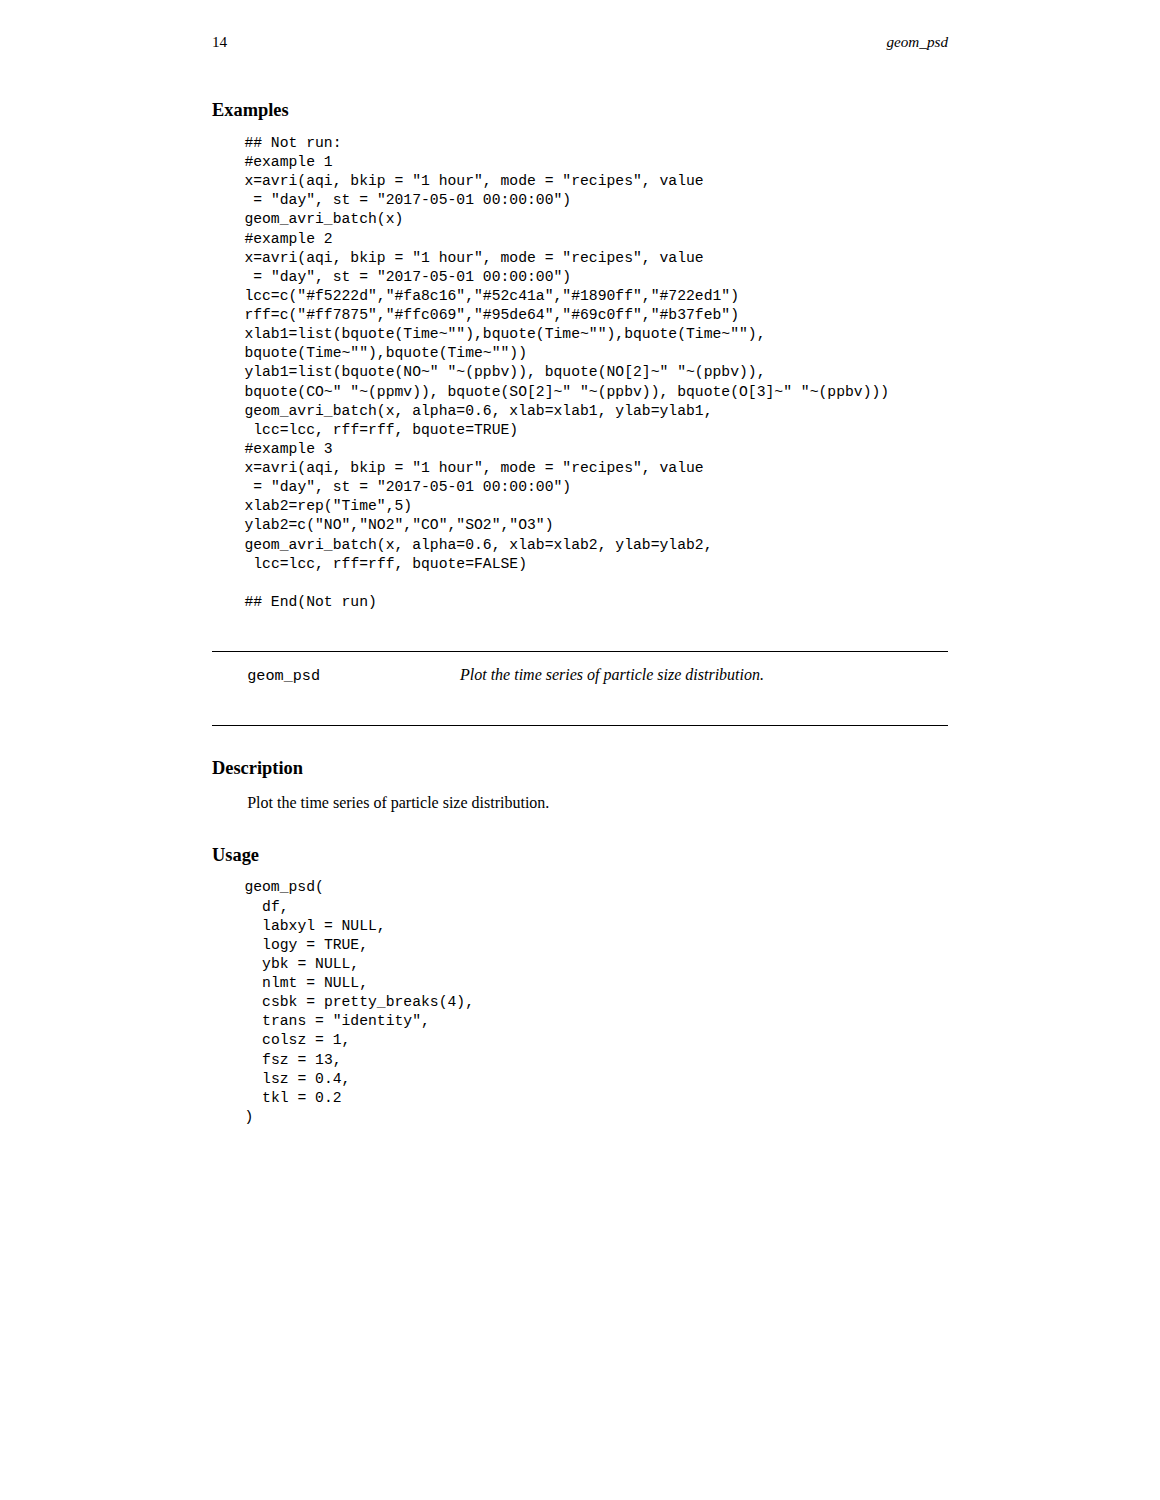14 geom_psd
Examples
## Not run:
#example 1
x=avri(aqi, bkip = "1 hour", mode = "recipes", value
 = "day", st = "2017-05-01 00:00:00")
geom_avri_batch(x)
#example 2
x=avri(aqi, bkip = "1 hour", mode = "recipes", value
 = "day", st = "2017-05-01 00:00:00")
lcc=c("#f5222d","#fa8c16","#52c41a","#1890ff","#722ed1")
rff=c("#ff7875","#ffc069","#95de64","#69c0ff","#b37feb")
xlab1=list(bquote(Time~""),bquote(Time~""),bquote(Time~""),
bquote(Time~""),bquote(Time~""))
ylab1=list(bquote(NO~" "~(ppbv)), bquote(NO[2]~" "~(ppbv)),
bquote(CO~" "~(ppmv)), bquote(SO[2]~" "~(ppbv)), bquote(O[3]~" "~(ppbv)))
geom_avri_batch(x, alpha=0.6, xlab=xlab1, ylab=ylab1,
 lcc=lcc, rff=rff, bquote=TRUE)
#example 3
x=avri(aqi, bkip = "1 hour", mode = "recipes", value
 = "day", st = "2017-05-01 00:00:00")
xlab2=rep("Time",5)
ylab2=c("NO","NO2","CO","SO2","O3")
geom_avri_batch(x, alpha=0.6, xlab=xlab2, ylab=ylab2,
 lcc=lcc, rff=rff, bquote=FALSE)

## End(Not run)
geom_psd Plot the time series of particle size distribution.
Description
Plot the time series of particle size distribution.
Usage
geom_psd(
  df,
  labxyl = NULL,
  logy = TRUE,
  ybk = NULL,
  nlmt = NULL,
  csbk = pretty_breaks(4),
  trans = "identity",
  colsz = 1,
  fsz = 13,
  lsz = 0.4,
  tkl = 0.2
)